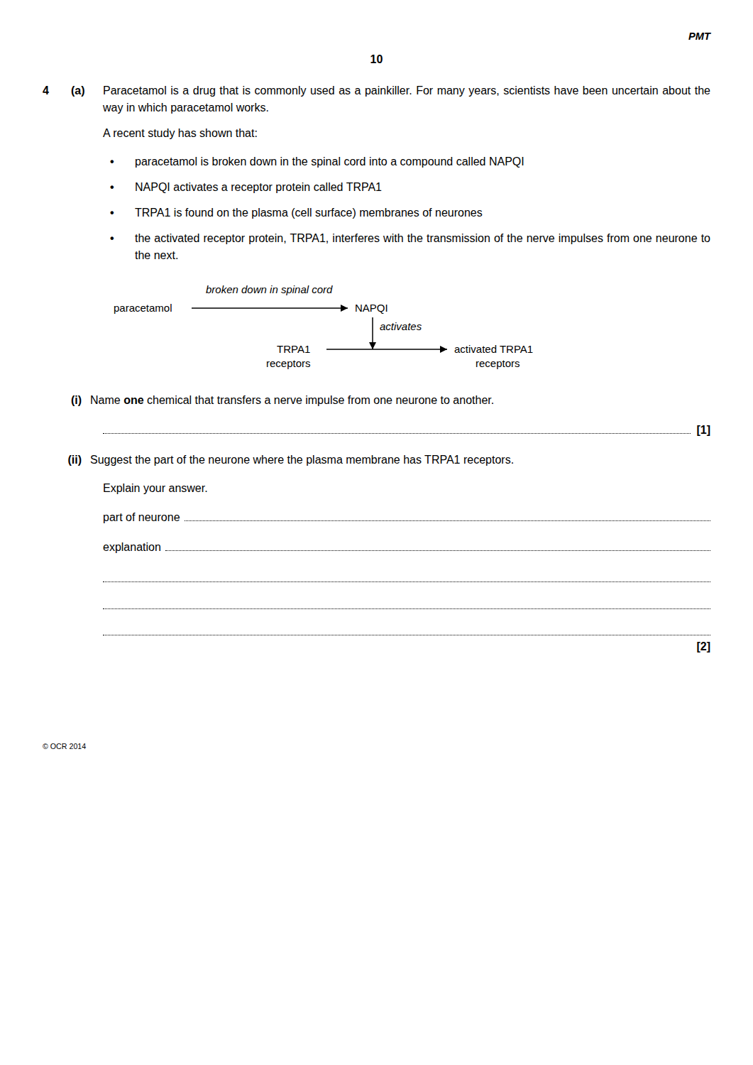PMT
10
4
(a)
Paracetamol is a drug that is commonly used as a painkiller. For many years, scientists have been uncertain about the way in which paracetamol works.
A recent study has shown that:
paracetamol is broken down in the spinal cord into a compound called NAPQI
NAPQI activates a receptor protein called TRPA1
TRPA1 is found on the plasma (cell surface) membranes of neurones
the activated receptor protein, TRPA1, interferes with the transmission of the nerve impulses from one neurone to the next.
broken down in spinal cord paracetamol NAPQI activates TRPA1 receptors activated TRPA1 receptors
(i)
Name one chemical that transfers a nerve impulse from one neurone to another.
[1]
(ii)
Suggest the part of the neurone where the plasma membrane has TRPA1 receptors.
Explain your answer.
part of neurone
explanation
[2]
© OCR 2014